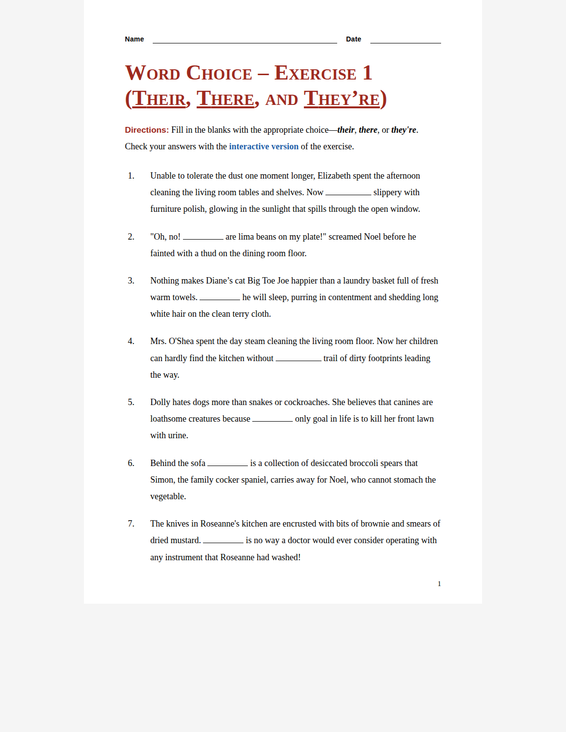Name Date
Word Choice – Exercise 1
(Their, There, and They’re)
Directions: Fill in the blanks with the appropriate choice—their, there, or they're. Check your answers with the interactive version of the exercise.
Unable to tolerate the dust one moment longer, Elizabeth spent the afternoon cleaning the living room tables and shelves. Now slippery with furniture polish, glowing in the sunlight that spills through the open window.
"Oh, no! are lima beans on my plate!" screamed Noel before he fainted with a thud on the dining room floor.
Nothing makes Diane’s cat Big Toe Joe happier than a laundry basket full of fresh warm towels. he will sleep, purring in contentment and shedding long white hair on the clean terry cloth.
Mrs. O'Shea spent the day steam cleaning the living room floor. Now her children can hardly find the kitchen without trail of dirty footprints leading the way.
Dolly hates dogs more than snakes or cockroaches. She believes that canines are loathsome creatures because only goal in life is to kill her front lawn with urine.
Behind the sofa is a collection of desiccated broccoli spears that Simon, the family cocker spaniel, carries away for Noel, who cannot stomach the vegetable.
The knives in Roseanne's kitchen are encrusted with bits of brownie and smears of dried mustard. is no way a doctor would ever consider operating with any instrument that Roseanne had washed!
1